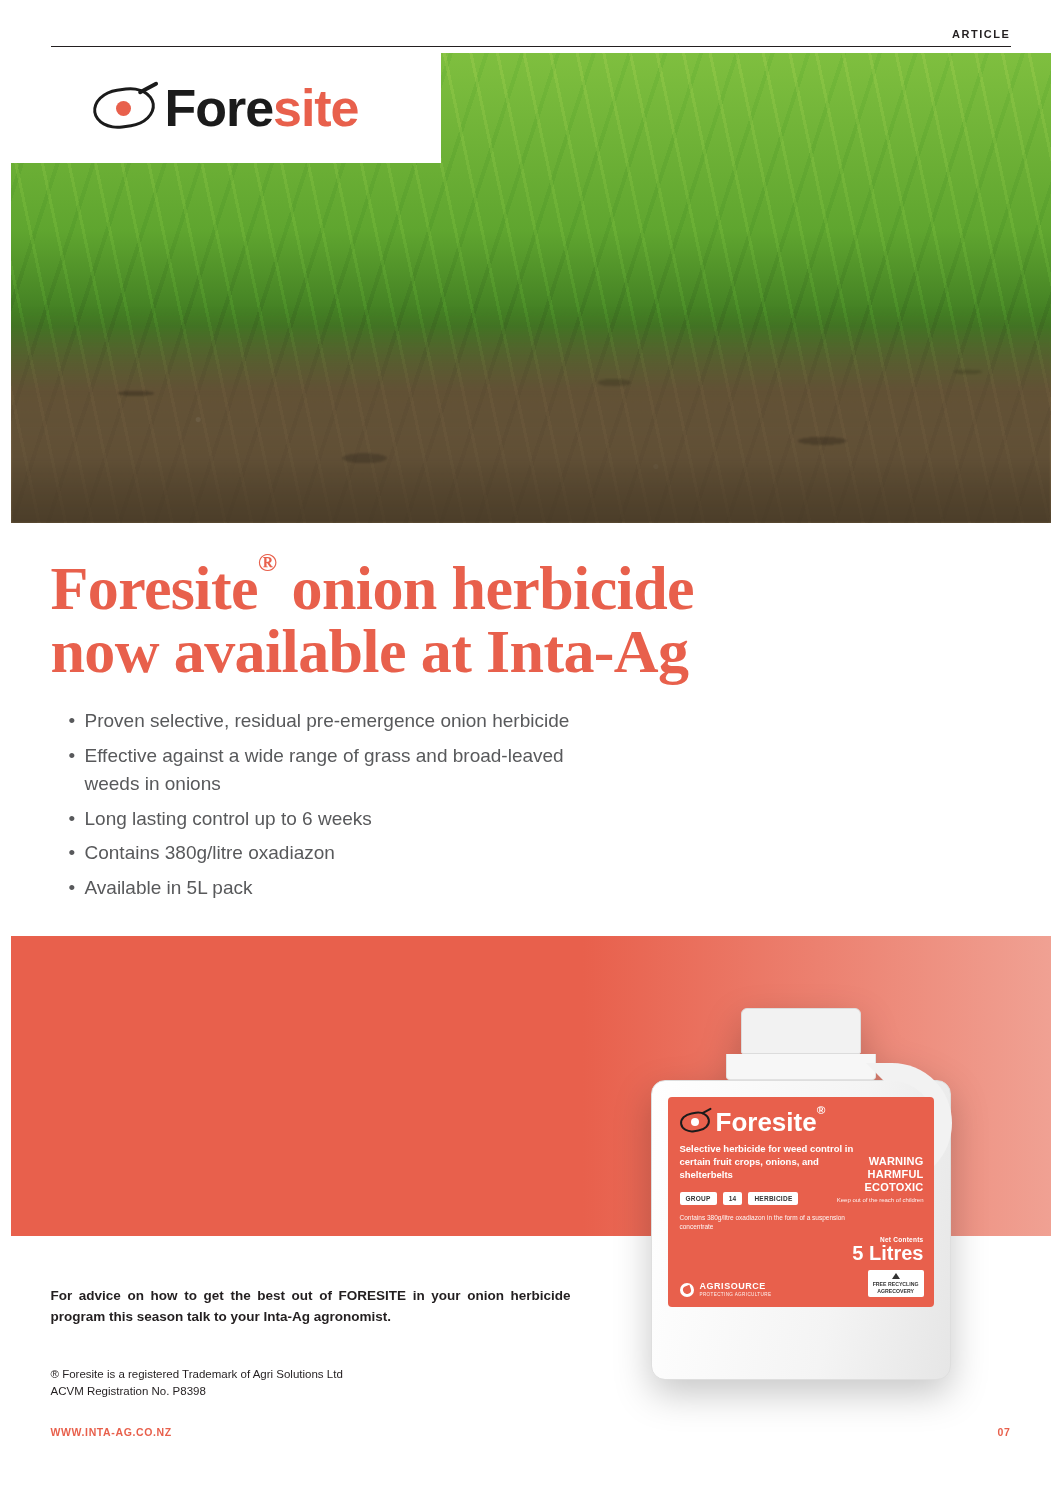ARTICLE
Fore site
Foresite® onion herbicide
now available at Inta-Ag
Proven selective, residual pre-emergence onion herbicide
Effective against a wide range of grass and broad-leaved weeds in onions
Long lasting control up to 6 weeks
Contains 380g/litre oxadiazon
Available in 5L pack
Foresite®
Selective herbicide for weed control in certain fruit crops, onions, and shelterbelts
GROUP 14 HERBICIDE
Contains 380g/litre oxadiazon in the form of a suspension concentrate
WARNING
HARMFUL
ECOTOXIC Keep out of the reach of children
Net Contents
5 Litres
AGRISOURCEPROTECTING AGRICULTURE
FREE RECYCLING
AGRECOVERY
For advice on how to get the best out of FORESITE in your onion herbicide program this season talk to your Inta-Ag agronomist.
® Foresite is a registered Trademark of Agri Solutions Ltd
ACVM Registration No. P8398
WWW.INTA-AG.CO.NZ 07